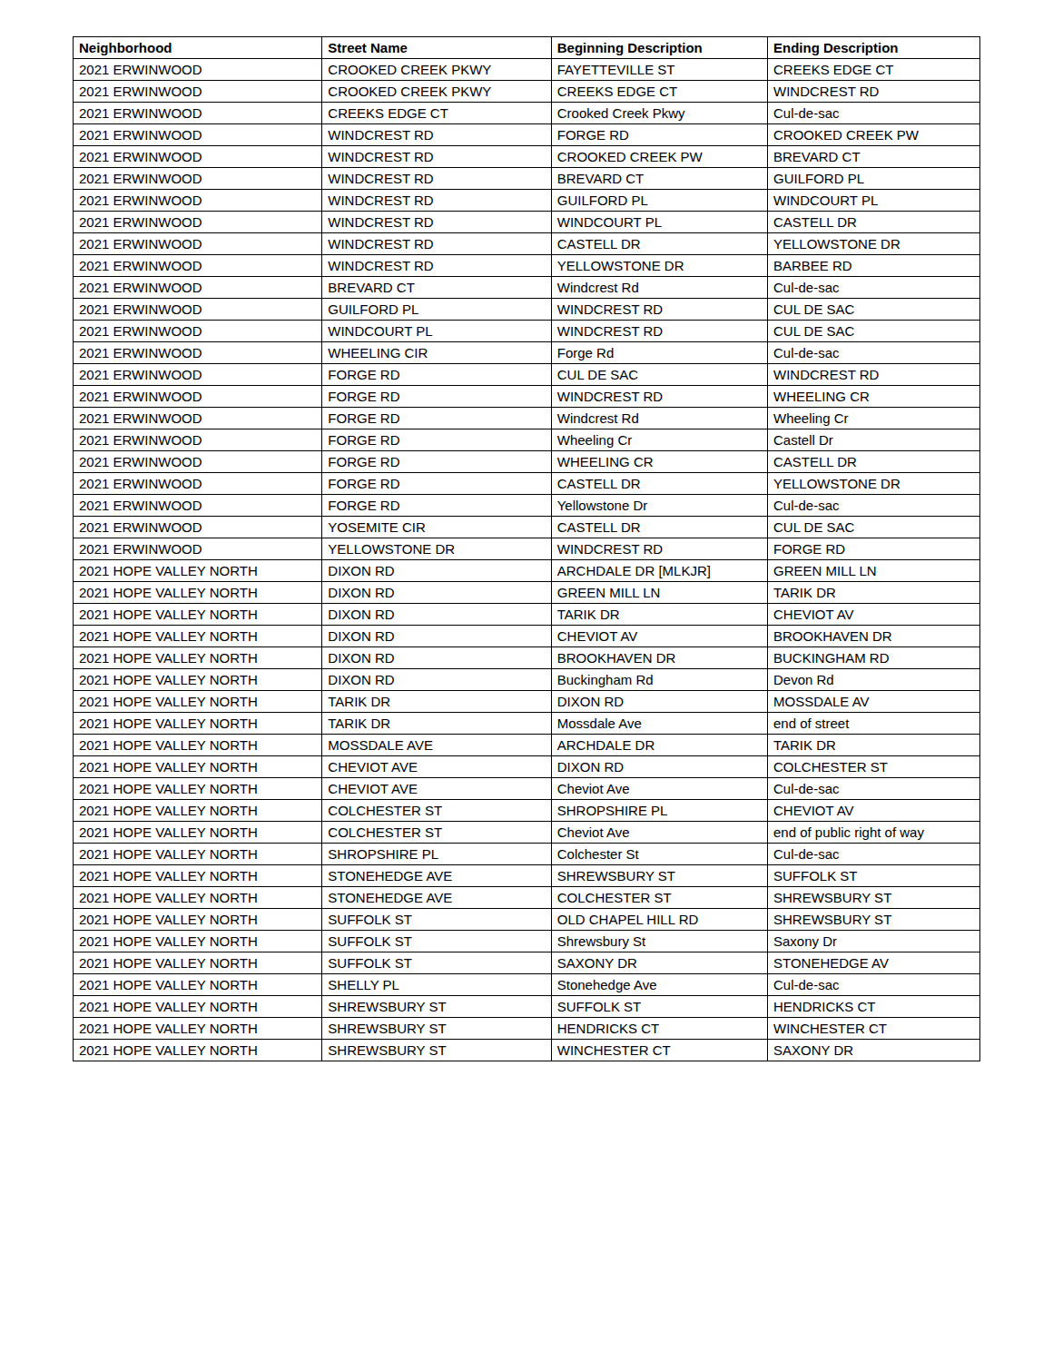Neighborhood street segment listing
| Neighborhood | Street Name | Beginning Description | Ending Description |
| --- | --- | --- | --- |
| 2021 ERWINWOOD | CROOKED CREEK PKWY | FAYETTEVILLE ST | CREEKS EDGE CT |
| 2021 ERWINWOOD | CROOKED CREEK PKWY | CREEKS EDGE CT | WINDCREST RD |
| 2021 ERWINWOOD | CREEKS EDGE CT | Crooked Creek Pkwy | Cul-de-sac |
| 2021 ERWINWOOD | WINDCREST RD | FORGE RD | CROOKED CREEK PW |
| 2021 ERWINWOOD | WINDCREST RD | CROOKED CREEK PW | BREVARD CT |
| 2021 ERWINWOOD | WINDCREST RD | BREVARD CT | GUILFORD PL |
| 2021 ERWINWOOD | WINDCREST RD | GUILFORD PL | WINDCOURT PL |
| 2021 ERWINWOOD | WINDCREST RD | WINDCOURT PL | CASTELL DR |
| 2021 ERWINWOOD | WINDCREST RD | CASTELL DR | YELLOWSTONE DR |
| 2021 ERWINWOOD | WINDCREST RD | YELLOWSTONE DR | BARBEE RD |
| 2021 ERWINWOOD | BREVARD CT | Windcrest Rd | Cul-de-sac |
| 2021 ERWINWOOD | GUILFORD PL | WINDCREST RD | CUL DE SAC |
| 2021 ERWINWOOD | WINDCOURT PL | WINDCREST RD | CUL DE SAC |
| 2021 ERWINWOOD | WHEELING CIR | Forge Rd | Cul-de-sac |
| 2021 ERWINWOOD | FORGE RD | CUL DE SAC | WINDCREST RD |
| 2021 ERWINWOOD | FORGE RD | WINDCREST RD | WHEELING CR |
| 2021 ERWINWOOD | FORGE RD | Windcrest Rd | Wheeling Cr |
| 2021 ERWINWOOD | FORGE RD | Wheeling Cr | Castell Dr |
| 2021 ERWINWOOD | FORGE RD | WHEELING CR | CASTELL DR |
| 2021 ERWINWOOD | FORGE RD | CASTELL DR | YELLOWSTONE DR |
| 2021 ERWINWOOD | FORGE RD | Yellowstone Dr | Cul-de-sac |
| 2021 ERWINWOOD | YOSEMITE CIR | CASTELL DR | CUL DE SAC |
| 2021 ERWINWOOD | YELLOWSTONE DR | WINDCREST RD | FORGE RD |
| 2021 HOPE VALLEY NORTH | DIXON RD | ARCHDALE DR [MLKJR] | GREEN MILL LN |
| 2021 HOPE VALLEY NORTH | DIXON RD | GREEN MILL LN | TARIK DR |
| 2021 HOPE VALLEY NORTH | DIXON RD | TARIK DR | CHEVIOT AV |
| 2021 HOPE VALLEY NORTH | DIXON RD | CHEVIOT AV | BROOKHAVEN DR |
| 2021 HOPE VALLEY NORTH | DIXON RD | BROOKHAVEN DR | BUCKINGHAM RD |
| 2021 HOPE VALLEY NORTH | DIXON RD | Buckingham Rd | Devon Rd |
| 2021 HOPE VALLEY NORTH | TARIK DR | DIXON RD | MOSSDALE AV |
| 2021 HOPE VALLEY NORTH | TARIK DR | Mossdale Ave | end of street |
| 2021 HOPE VALLEY NORTH | MOSSDALE AVE | ARCHDALE DR | TARIK DR |
| 2021 HOPE VALLEY NORTH | CHEVIOT AVE | DIXON RD | COLCHESTER ST |
| 2021 HOPE VALLEY NORTH | CHEVIOT AVE | Cheviot Ave | Cul-de-sac |
| 2021 HOPE VALLEY NORTH | COLCHESTER ST | SHROPSHIRE PL | CHEVIOT AV |
| 2021 HOPE VALLEY NORTH | COLCHESTER ST | Cheviot Ave | end of public right of way |
| 2021 HOPE VALLEY NORTH | SHROPSHIRE PL | Colchester St | Cul-de-sac |
| 2021 HOPE VALLEY NORTH | STONEHEDGE AVE | SHREWSBURY ST | SUFFOLK ST |
| 2021 HOPE VALLEY NORTH | STONEHEDGE AVE | COLCHESTER ST | SHREWSBURY ST |
| 2021 HOPE VALLEY NORTH | SUFFOLK ST | OLD CHAPEL HILL RD | SHREWSBURY ST |
| 2021 HOPE VALLEY NORTH | SUFFOLK ST | Shrewsbury St | Saxony Dr |
| 2021 HOPE VALLEY NORTH | SUFFOLK ST | SAXONY DR | STONEHEDGE AV |
| 2021 HOPE VALLEY NORTH | SHELLY PL | Stonehedge Ave | Cul-de-sac |
| 2021 HOPE VALLEY NORTH | SHREWSBURY ST | SUFFOLK ST | HENDRICKS CT |
| 2021 HOPE VALLEY NORTH | SHREWSBURY ST | HENDRICKS CT | WINCHESTER CT |
| 2021 HOPE VALLEY NORTH | SHREWSBURY ST | WINCHESTER CT | SAXONY DR |